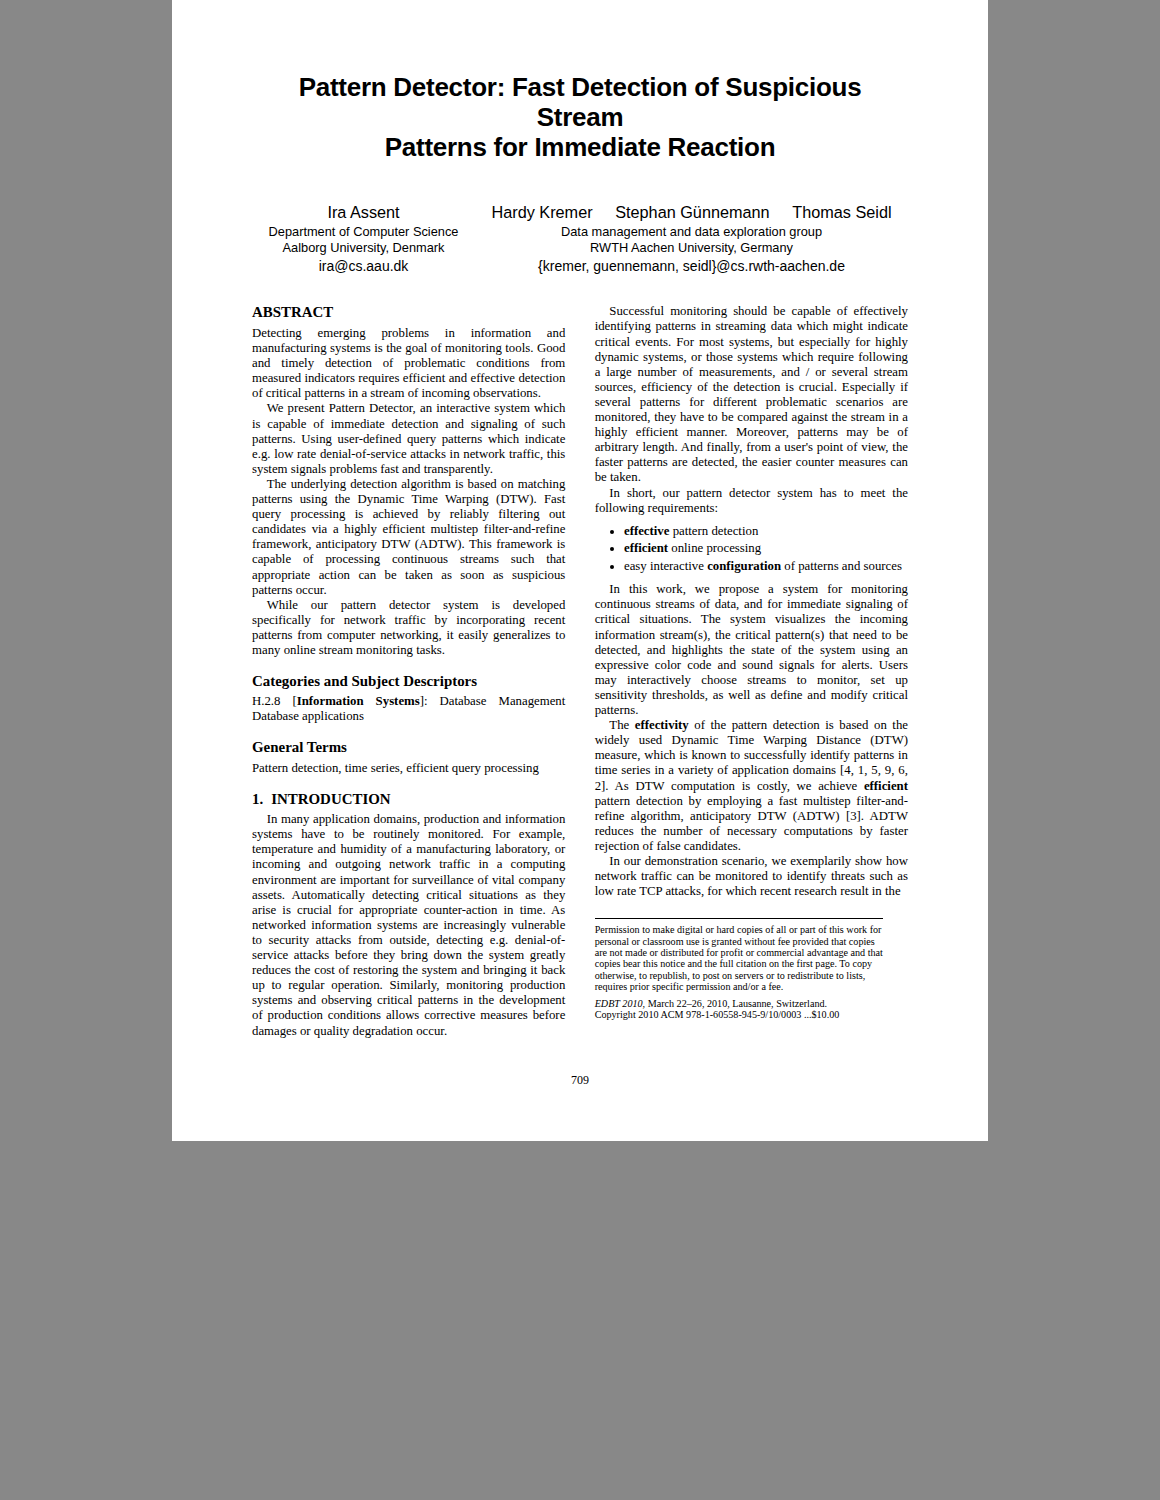Pattern Detector: Fast Detection of Suspicious Stream
Patterns for Immediate Reaction
| Ira Assent Department of Computer Science Aalborg University, Denmark ira@cs.aau.dk | Hardy Kremer Stephan Günnemann Thomas Seidl Data management and data exploration group RWTH Aachen University, Germany {kremer, guennemann, seidl}@cs.rwth-aachen.de |
ABSTRACT
Detecting emerging problems in information and manufacturing systems is the goal of monitoring tools. Good and timely detection of problematic conditions from measured indicators requires efficient and effective detection of critical patterns in a stream of incoming observations.
We present Pattern Detector, an interactive system which is capable of immediate detection and signaling of such patterns. Using user-defined query patterns which indicate e.g. low rate denial-of-service attacks in network traffic, this system signals problems fast and transparently.
The underlying detection algorithm is based on matching patterns using the Dynamic Time Warping (DTW). Fast query processing is achieved by reliably filtering out candidates via a highly efficient multistep filter-and-refine framework, anticipatory DTW (ADTW). This framework is capable of processing continuous streams such that appropriate action can be taken as soon as suspicious patterns occur.
While our pattern detector system is developed specifically for network traffic by incorporating recent patterns from computer networking, it easily generalizes to many online stream monitoring tasks.
Categories and Subject Descriptors
H.2.8 [Information Systems]: Database Management Database applications
General Terms
Pattern detection, time series, efficient query processing
1. INTRODUCTION
In many application domains, production and information systems have to be routinely monitored. For example, temperature and humidity of a manufacturing laboratory, or incoming and outgoing network traffic in a computing environment are important for surveillance of vital company assets. Automatically detecting critical situations as they arise is crucial for appropriate counter-action in time. As networked information systems are increasingly vulnerable to security attacks from outside, detecting e.g. denial-of-service attacks before they bring down the system greatly reduces the cost of restoring the system and bringing it back up to regular operation. Similarly, monitoring production systems and observing critical patterns in the development of production conditions allows corrective measures before damages or quality degradation occur.
Successful monitoring should be capable of effectively identifying patterns in streaming data which might indicate critical events. For most systems, but especially for highly dynamic systems, or those systems which require following a large number of measurements, and / or several stream sources, efficiency of the detection is crucial. Especially if several patterns for different problematic scenarios are monitored, they have to be compared against the stream in a highly efficient manner. Moreover, patterns may be of arbitrary length. And finally, from a user's point of view, the faster patterns are detected, the easier counter measures can be taken.
In short, our pattern detector system has to meet the following requirements:
effective pattern detection
efficient online processing
easy interactive configuration of patterns and sources
In this work, we propose a system for monitoring continuous streams of data, and for immediate signaling of critical situations. The system visualizes the incoming information stream(s), the critical pattern(s) that need to be detected, and highlights the state of the system using an expressive color code and sound signals for alerts. Users may interactively choose streams to monitor, set up sensitivity thresholds, as well as define and modify critical patterns.
The effectivity of the pattern detection is based on the widely used Dynamic Time Warping Distance (DTW) measure, which is known to successfully identify patterns in time series in a variety of application domains [4, 1, 5, 9, 6, 2]. As DTW computation is costly, we achieve efficient pattern detection by employing a fast multistep filter-and-refine algorithm, anticipatory DTW (ADTW) [3]. ADTW reduces the number of necessary computations by faster rejection of false candidates.
In our demonstration scenario, we exemplarily show how network traffic can be monitored to identify threats such as low rate TCP attacks, for which recent research result in the
Permission to make digital or hard copies of all or part of this work for personal or classroom use is granted without fee provided that copies are not made or distributed for profit or commercial advantage and that copies bear this notice and the full citation on the first page. To copy otherwise, to republish, to post on servers or to redistribute to lists, requires prior specific permission and/or a fee.
EDBT 2010, March 22–26, 2010, Lausanne, Switzerland.
Copyright 2010 ACM 978-1-60558-945-9/10/0003 ...$10.00
709